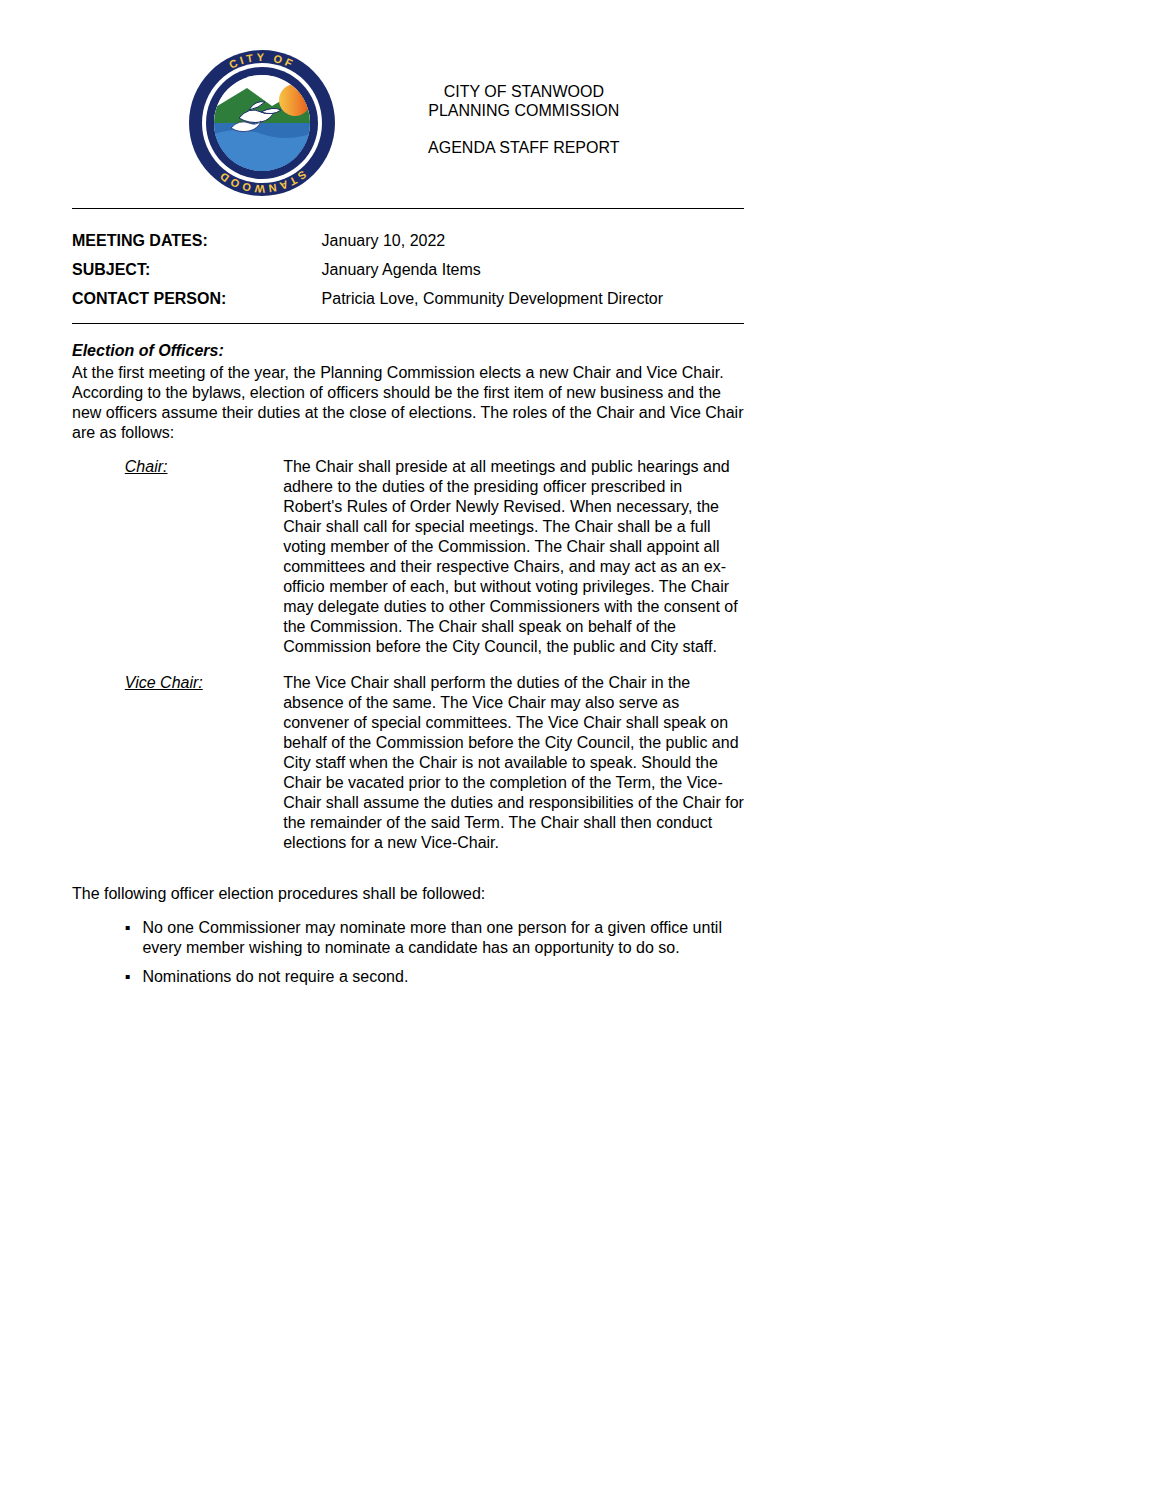CITY OF STANWOOD
CITY OF STANWOOD
PLANNING COMMISSION
AGENDA STAFF REPORT
| MEETING DATES: | January 10, 2022 |
| SUBJECT: | January Agenda Items |
| CONTACT PERSON: | Patricia Love, Community Development Director |
Election of Officers:
At the first meeting of the year, the Planning Commission elects a new Chair and Vice Chair. According to the bylaws, election of officers should be the first item of new business and the new officers assume their duties at the close of elections. The roles of the Chair and Vice Chair are as follows:
| Chair: | The Chair shall preside at all meetings and public hearings and adhere to the duties of the presiding officer prescribed in Robert's Rules of Order Newly Revised. When necessary, the Chair shall call for special meetings. The Chair shall be a full voting member of the Commission. The Chair shall appoint all committees and their respective Chairs, and may act as an ex-officio member of each, but without voting privileges. The Chair may delegate duties to other Commissioners with the consent of the Commission. The Chair shall speak on behalf of the Commission before the City Council, the public and City staff. |
| Vice Chair: | The Vice Chair shall perform the duties of the Chair in the absence of the same. The Vice Chair may also serve as convener of special committees. The Vice Chair shall speak on behalf of the Commission before the City Council, the public and City staff when the Chair is not available to speak. Should the Chair be vacated prior to the completion of the Term, the Vice-Chair shall assume the duties and responsibilities of the Chair for the remainder of the said Term. The Chair shall then conduct elections for a new Vice-Chair. |
The following officer election procedures shall be followed:
No one Commissioner may nominate more than one person for a given office until every member wishing to nominate a candidate has an opportunity to do so.
Nominations do not require a second.